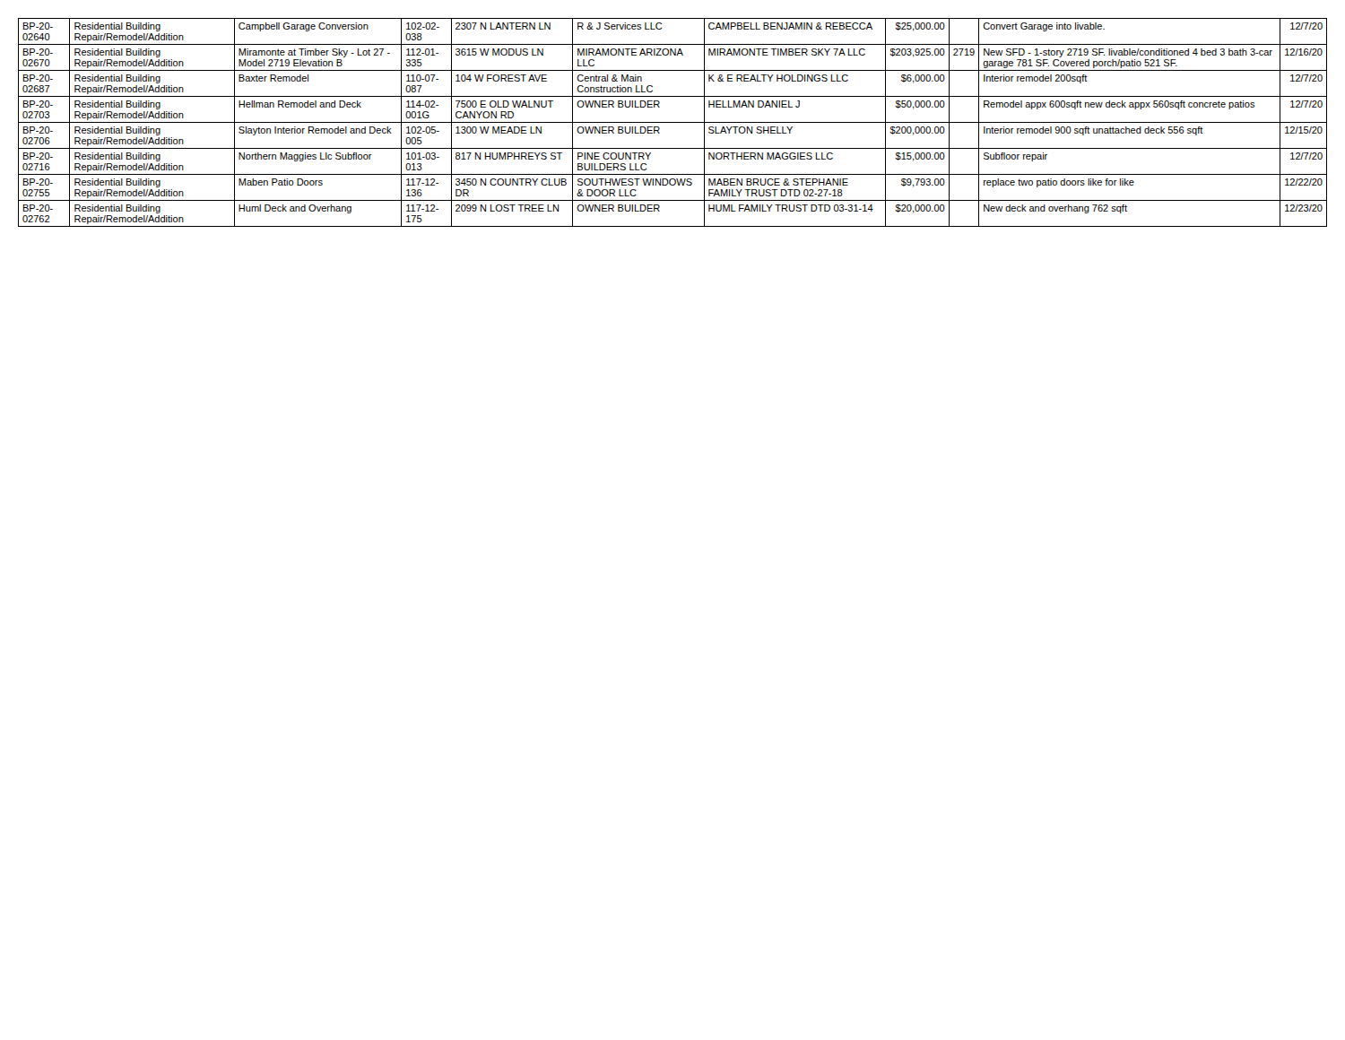| BP-20-02640 | Residential Building Repair/Remodel/Addition | Campbell Garage Conversion | 102-02-038 | 2307 N LANTERN LN | R & J Services LLC | CAMPBELL BENJAMIN & REBECCA | $25,000.00 | | Convert Garage into livable. | 12/7/20 |
| BP-20-02670 | Residential Building Repair/Remodel/Addition | Miramonte at Timber Sky - Lot 27 - Model 2719 Elevation B | 112-01-335 | 3615 W MODUS LN | MIRAMONTE ARIZONA LLC | MIRAMONTE TIMBER SKY 7A LLC | $203,925.00 | 2719 | New SFD - 1-story 2719 SF. livable/conditioned 4 bed 3 bath 3-car garage 781 SF. Covered porch/patio 521 SF. | 12/16/20 |
| BP-20-02687 | Residential Building Repair/Remodel/Addition | Baxter Remodel | 110-07-087 | 104 W FOREST AVE | Central & Main Construction LLC | K & E REALTY HOLDINGS LLC | $6,000.00 | | Interior remodel 200sqft | 12/7/20 |
| BP-20-02703 | Residential Building Repair/Remodel/Addition | Hellman Remodel and Deck | 114-02-001G | 7500 E OLD WALNUT CANYON RD | OWNER BUILDER | HELLMAN DANIEL J | $50,000.00 | | Remodel appx 600sqft new deck appx 560sqft concrete patios | 12/7/20 |
| BP-20-02706 | Residential Building Repair/Remodel/Addition | Slayton Interior Remodel and Deck | 102-05-005 | 1300 W MEADE LN | OWNER BUILDER | SLAYTON SHELLY | $200,000.00 | | Interior remodel 900 sqft unattached deck 556 sqft | 12/15/20 |
| BP-20-02716 | Residential Building Repair/Remodel/Addition | Northern Maggies Llc Subfloor | 101-03-013 | 817 N HUMPHREYS ST | PINE COUNTRY BUILDERS LLC | NORTHERN MAGGIES LLC | $15,000.00 | | Subfloor repair | 12/7/20 |
| BP-20-02755 | Residential Building Repair/Remodel/Addition | Maben Patio Doors | 117-12-136 | 3450 N COUNTRY CLUB DR | SOUTHWEST WINDOWS & DOOR LLC | MABEN BRUCE & STEPHANIE FAMILY TRUST DTD 02-27-18 | $9,793.00 | | replace two patio doors like for like | 12/22/20 |
| BP-20-02762 | Residential Building Repair/Remodel/Addition | Huml Deck and Overhang | 117-12-175 | 2099 N LOST TREE LN | OWNER BUILDER | HUML FAMILY TRUST DTD 03-31-14 | $20,000.00 | | New deck and overhang 762 sqft | 12/23/20 |